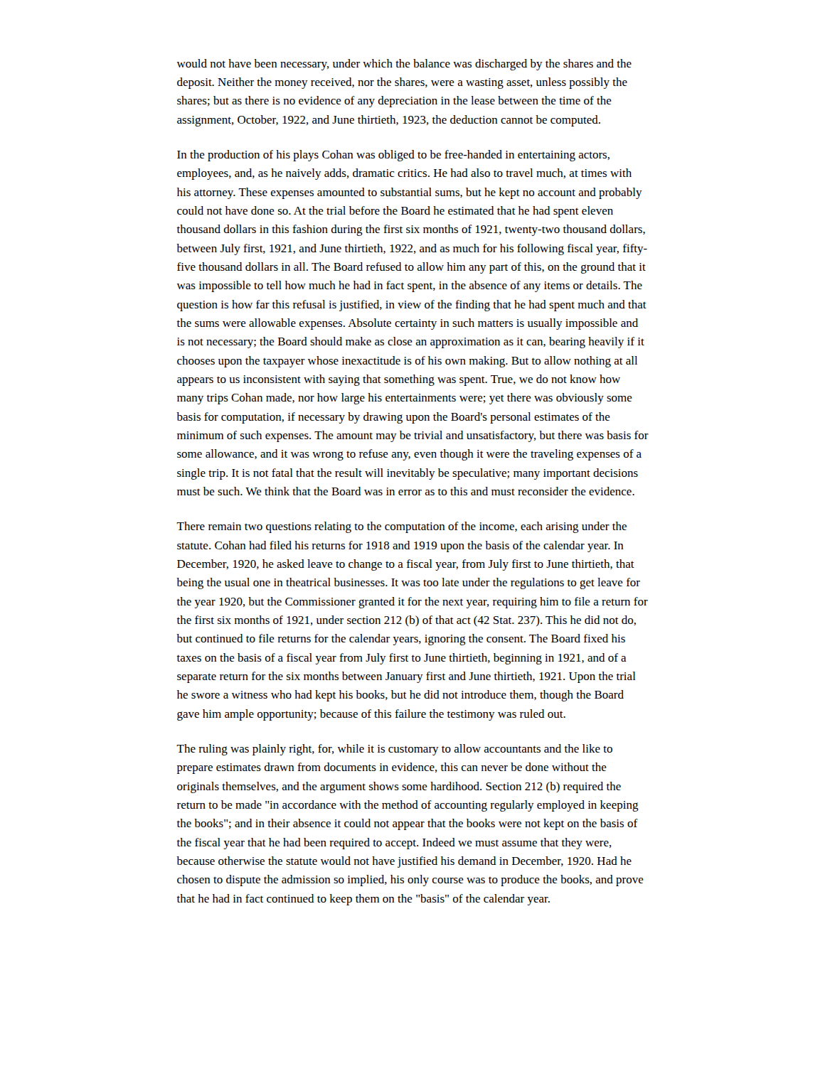would not have been necessary, under which the balance was discharged by the shares and the deposit. Neither the money received, nor the shares, were a wasting asset, unless possibly the shares; but as there is no evidence of any depreciation in the lease between the time of the assignment, October, 1922, and June thirtieth, 1923, the deduction cannot be computed.
In the production of his plays Cohan was obliged to be free-handed in entertaining actors, employees, and, as he naively adds, dramatic critics. He had also to travel much, at times with his attorney. These expenses amounted to substantial sums, but he kept no account and probably could not have done so. At the trial before the Board he estimated that he had spent eleven thousand dollars in this fashion during the first six months of 1921, twenty-two thousand dollars, between July first, 1921, and June thirtieth, 1922, and as much for his following fiscal year, fifty-five thousand dollars in all. The Board refused to allow him any part of this, on the ground that it was impossible to tell how much he had in fact spent, in the absence of any items or details. The question is how far this refusal is justified, in view of the finding that he had spent much and that the sums were allowable expenses. Absolute certainty in such matters is usually impossible and is not necessary; the Board should make as close an approximation as it can, bearing heavily if it chooses upon the taxpayer whose inexactitude is of his own making. But to allow nothing at all appears to us inconsistent with saying that something was spent. True, we do not know how many trips Cohan made, nor how large his entertainments were; yet there was obviously some basis for computation, if necessary by drawing upon the Board's personal estimates of the minimum of such expenses. The amount may be trivial and unsatisfactory, but there was basis for some allowance, and it was wrong to refuse any, even though it were the traveling expenses of a single trip. It is not fatal that the result will inevitably be speculative; many important decisions must be such. We think that the Board was in error as to this and must reconsider the evidence.
There remain two questions relating to the computation of the income, each arising under the statute. Cohan had filed his returns for 1918 and 1919 upon the basis of the calendar year. In December, 1920, he asked leave to change to a fiscal year, from July first to June thirtieth, that being the usual one in theatrical businesses. It was too late under the regulations to get leave for the year 1920, but the Commissioner granted it for the next year, requiring him to file a return for the first six months of 1921, under section 212 (b) of that act (42 Stat. 237). This he did not do, but continued to file returns for the calendar years, ignoring the consent. The Board fixed his taxes on the basis of a fiscal year from July first to June thirtieth, beginning in 1921, and of a separate return for the six months between January first and June thirtieth, 1921. Upon the trial he swore a witness who had kept his books, but he did not introduce them, though the Board gave him ample opportunity; because of this failure the testimony was ruled out.
The ruling was plainly right, for, while it is customary to allow accountants and the like to prepare estimates drawn from documents in evidence, this can never be done without the originals themselves, and the argument shows some hardihood. Section 212 (b) required the return to be made "in accordance with the method of accounting regularly employed in keeping the books"; and in their absence it could not appear that the books were not kept on the basis of the fiscal year that he had been required to accept. Indeed we must assume that they were, because otherwise the statute would not have justified his demand in December, 1920. Had he chosen to dispute the admission so implied, his only course was to produce the books, and prove that he had in fact continued to keep them on the "basis" of the calendar year.